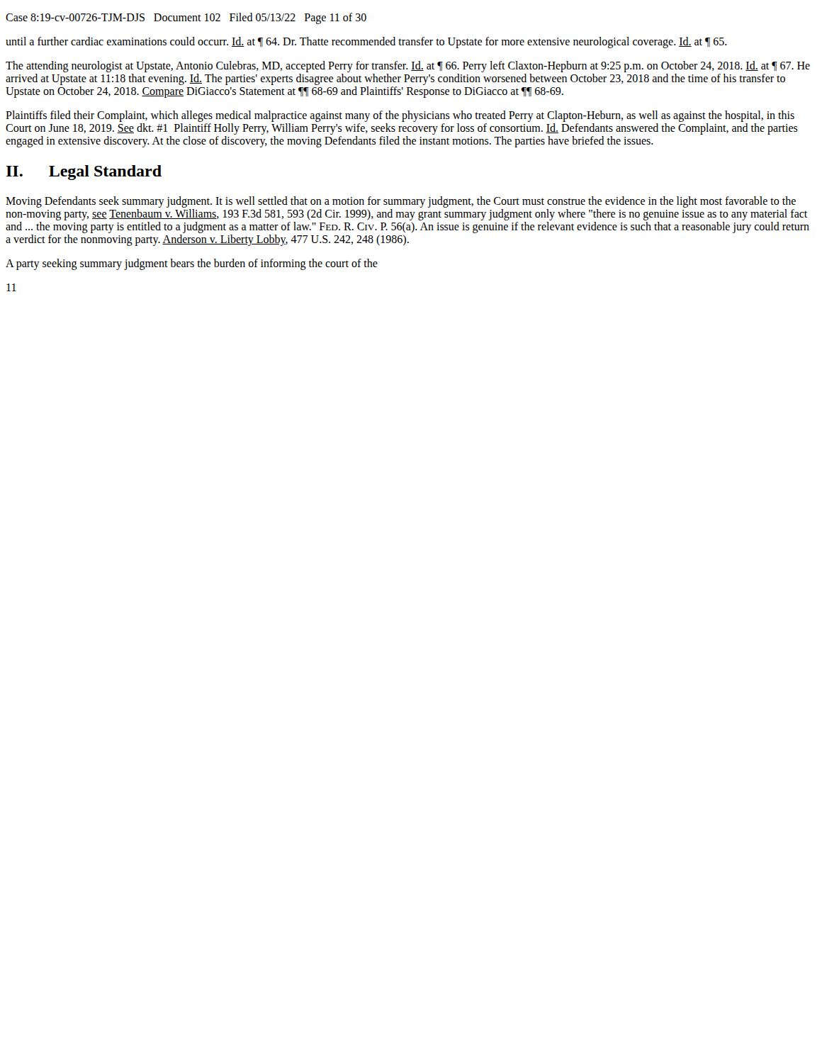Case 8:19-cv-00726-TJM-DJS Document 102 Filed 05/13/22 Page 11 of 30
until a further cardiac examinations could occurr. Id. at ¶ 64. Dr. Thatte recommended transfer to Upstate for more extensive neurological coverage. Id. at ¶ 65.
The attending neurologist at Upstate, Antonio Culebras, MD, accepted Perry for transfer. Id. at ¶ 66. Perry left Claxton-Hepburn at 9:25 p.m. on October 24, 2018. Id. at ¶ 67. He arrived at Upstate at 11:18 that evening. Id. The parties' experts disagree about whether Perry's condition worsened between October 23, 2018 and the time of his transfer to Upstate on October 24, 2018. Compare DiGiacco's Statement at ¶¶ 68-69 and Plaintiffs' Response to DiGiacco at ¶¶ 68-69.
Plaintiffs filed their Complaint, which alleges medical malpractice against many of the physicians who treated Perry at Clapton-Heburn, as well as against the hospital, in this Court on June 18, 2019. See dkt. #1 Plaintiff Holly Perry, William Perry's wife, seeks recovery for loss of consortium. Id. Defendants answered the Complaint, and the parties engaged in extensive discovery. At the close of discovery, the moving Defendants filed the instant motions. The parties have briefed the issues.
II. Legal Standard
Moving Defendants seek summary judgment. It is well settled that on a motion for summary judgment, the Court must construe the evidence in the light most favorable to the non-moving party, see Tenenbaum v. Williams, 193 F.3d 581, 593 (2d Cir. 1999), and may grant summary judgment only where "there is no genuine issue as to any material fact and ... the moving party is entitled to a judgment as a matter of law." FED. R. CIV. P. 56(a). An issue is genuine if the relevant evidence is such that a reasonable jury could return a verdict for the nonmoving party. Anderson v. Liberty Lobby, 477 U.S. 242, 248 (1986).
A party seeking summary judgment bears the burden of informing the court of the
11